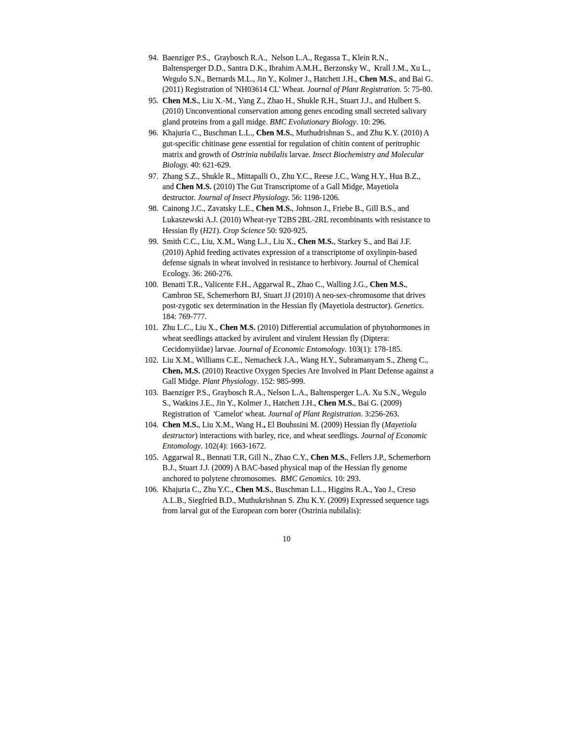94. Baenziger P.S., Graybosch R.A., Nelson L.A., Regassa T., Klein R.N., Baltensperger D.D., Santra D.K., Ibrahim A.M.H., Berzonsky W., Krall J.M., Xu L., Wegulo S.N., Bernards M.L., Jin Y., Kolmer J., Hatchett J.H., Chen M.S., and Bai G. (2011) Registration of 'NH03614 CL' Wheat. Journal of Plant Registration. 5: 75-80.
95. Chen M.S., Liu X.-M., Yang Z., Zhao H., Shukle R.H., Stuart J.J., and Hulbert S. (2010) Unconventional conservation among genes encoding small secreted salivary gland proteins from a gall midge. BMC Evolutionary Biology. 10: 296.
96. Khajuria C., Buschman L.L., Chen M.S., Muthudrishnan S., and Zhu K.Y. (2010) A gut-specific chitinase gene essential for regulation of chitin content of peritrophic matrix and growth of Ostrinia nubilalis larvae. Insect Biochemistry and Molecular Biology. 40: 621-629.
97. Zhang S.Z., Shukle R., Mittapalli O., Zhu Y.C., Reese J.C., Wang H.Y., Hua B.Z., and Chen M.S. (2010) The Gut Transcriptome of a Gall Midge, Mayetiola destructor. Journal of Insect Physiology. 56: 1198-1206.
98. Cainong J.C., Zavatsky L.E., Chen M.S., Johnson J., Friebe B., Gill B.S., and Lukaszewski A.J. (2010) Wheat-rye T2BS.2BL-2RL recombinants with resistance to Hessian fly (H21). Crop Science 50: 920-925.
99. Smith C.C., Liu, X.M., Wang L.J., Liu X., Chen M.S., Starkey S., and Bai J.F. (2010) Aphid feeding activates expression of a transcriptome of oxylinpin-based defense signals in wheat involved in resistance to herbivory. Journal of Chemical Ecology. 36: 260-276.
100. Benatti T.R., Valicente F.H., Aggarwal R., Zhao C., Walling J.G., Chen M.S., Cambron SE, Schemerhorn BJ, Stuart JJ (2010) A neo-sex-chromosome that drives post-zygotic sex determination in the Hessian fly (Mayetiola destructor). Genetics. 184: 769-777.
101. Zhu L.C., Liu X., Chen M.S. (2010) Differential accumulation of phytohormones in wheat seedlings attacked by avirulent and virulent Hessian fly (Diptera: Cecidomyiidae) larvae. Journal of Economic Entomology. 103(1): 178-185.
102. Liu X.M., Williams C.E., Nemacheck J.A., Wang H.Y., Subramanyam S., Zheng C., Chen, M.S. (2010) Reactive Oxygen Species Are Involved in Plant Defense against a Gall Midge. Plant Physiology. 152: 985-999.
103. Baenziger P.S., Graybosch R.A., Nelson L.A., Baltensperger L.A. Xu S.N., Wegulo S., Watkins J.E., Jin Y., Kolmer J., Hatchett J.H., Chen M.S., Bai G. (2009) Registration of 'Camelot' wheat. Journal of Plant Registration. 3:256-263.
104. Chen M.S., Liu X.M., Wang H., El Bouhssini M. (2009) Hessian fly (Mayetiola destructor) interactions with barley, rice, and wheat seedlings. Journal of Economic Entomology. 102(4): 1663-1672.
105. Aggarwal R., Bennati T.R, Gill N., Zhao C.Y., Chen M.S., Fellers J.P., Schemerhorn B.J., Stuart J.J. (2009) A BAC-based physical map of the Hessian fly genome anchored to polytene chromosomes. BMC Genomics. 10: 293.
106. Khajuria C., Zhu Y.C., Chen M.S., Buschman L.L., Higgins R.A., Yao J., Creso A.L.B., Siegfried B.D., Muthukrishnan S. Zhu K.Y. (2009) Expressed sequence tags from larval gut of the European corn borer (Ostrinia nubilalis):
10